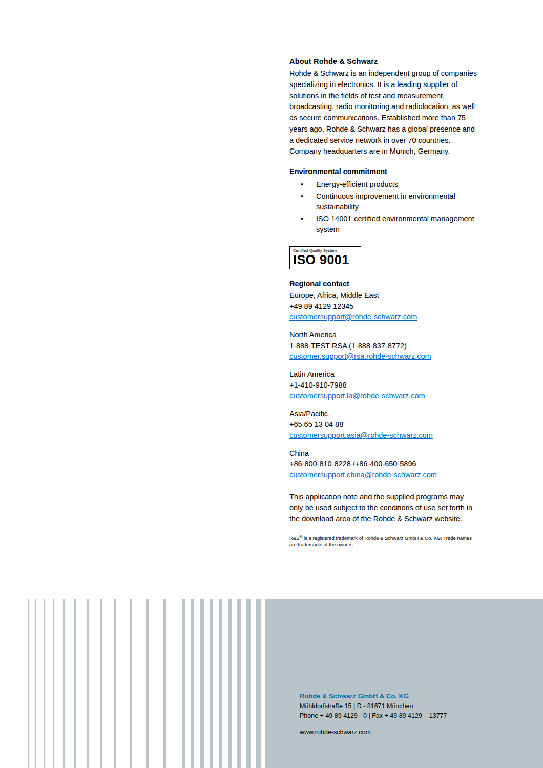About Rohde & Schwarz
Rohde & Schwarz is an independent group of companies specializing in electronics. It is a leading supplier of solutions in the fields of test and measurement, broadcasting, radio monitoring and radiolocation, as well as secure communications. Established more than 75 years ago, Rohde & Schwarz has a global presence and a dedicated service network in over 70 countries. Company headquarters are in Munich, Germany.
Environmental commitment
Energy-efficient products
Continuous improvement in environmental sustainability
ISO 14001-certified environmental management system
Certified Quality System
ISO 9001
Regional contact
Europe, Africa, Middle East
+49 89 4129 12345
customersupport@rohde-schwarz.com
North America
1-888-TEST-RSA (1-888-837-8772)
customer.support@rsa.rohde-schwarz.com
Latin America
+1-410-910-7988
customersupport.la@rohde-schwarz.com
Asia/Pacific
+65 65 13 04 88
customersupport.asia@rohde-schwarz.com
China
+86-800-810-8228 /+86-400-650-5896
customersupport.china@rohde-schwarz.com
This application note and the supplied programs may only be used subject to the conditions of use set forth in the download area of the Rohde & Schwarz website.
R&S® is a registered trademark of Rohde & Schwarz GmbH & Co. KG; Trade names are trademarks of the owners.
Rohde & Schwarz GmbH & Co. KG
Mühldorfstraße 15 | D - 81671 München
Phone + 49 89 4129 - 0 | Fax + 49 89 4129 – 13777
www.rohde-schwarz.com